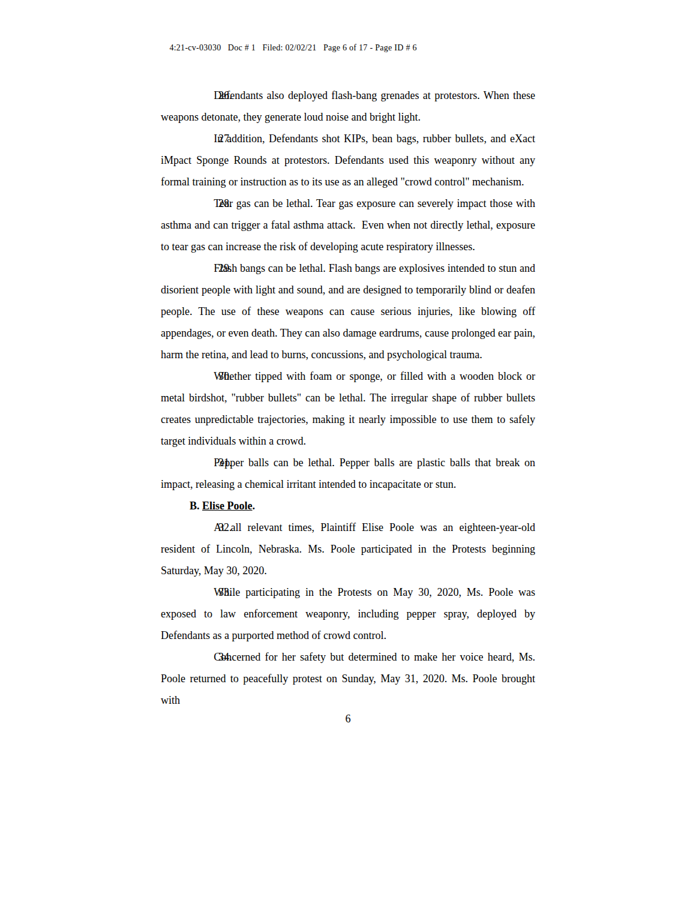4:21-cv-03030 Doc # 1 Filed: 02/02/21 Page 6 of 17 - Page ID # 6
26. Defendants also deployed flash-bang grenades at protestors. When these weapons detonate, they generate loud noise and bright light.
27. In addition, Defendants shot KIPs, bean bags, rubber bullets, and eXact iMpact Sponge Rounds at protestors. Defendants used this weaponry without any formal training or instruction as to its use as an alleged "crowd control" mechanism.
28. Tear gas can be lethal. Tear gas exposure can severely impact those with asthma and can trigger a fatal asthma attack. Even when not directly lethal, exposure to tear gas can increase the risk of developing acute respiratory illnesses.
29. Flash bangs can be lethal. Flash bangs are explosives intended to stun and disorient people with light and sound, and are designed to temporarily blind or deafen people. The use of these weapons can cause serious injuries, like blowing off appendages, or even death. They can also damage eardrums, cause prolonged ear pain, harm the retina, and lead to burns, concussions, and psychological trauma.
30. Whether tipped with foam or sponge, or filled with a wooden block or metal birdshot, "rubber bullets" can be lethal. The irregular shape of rubber bullets creates unpredictable trajectories, making it nearly impossible to use them to safely target individuals within a crowd.
31. Pepper balls can be lethal. Pepper balls are plastic balls that break on impact, releasing a chemical irritant intended to incapacitate or stun.
B. Elise Poole.
32. At all relevant times, Plaintiff Elise Poole was an eighteen-year-old resident of Lincoln, Nebraska. Ms. Poole participated in the Protests beginning Saturday, May 30, 2020.
33. While participating in the Protests on May 30, 2020, Ms. Poole was exposed to law enforcement weaponry, including pepper spray, deployed by Defendants as a purported method of crowd control.
34. Concerned for her safety but determined to make her voice heard, Ms. Poole returned to peacefully protest on Sunday, May 31, 2020. Ms. Poole brought with
6